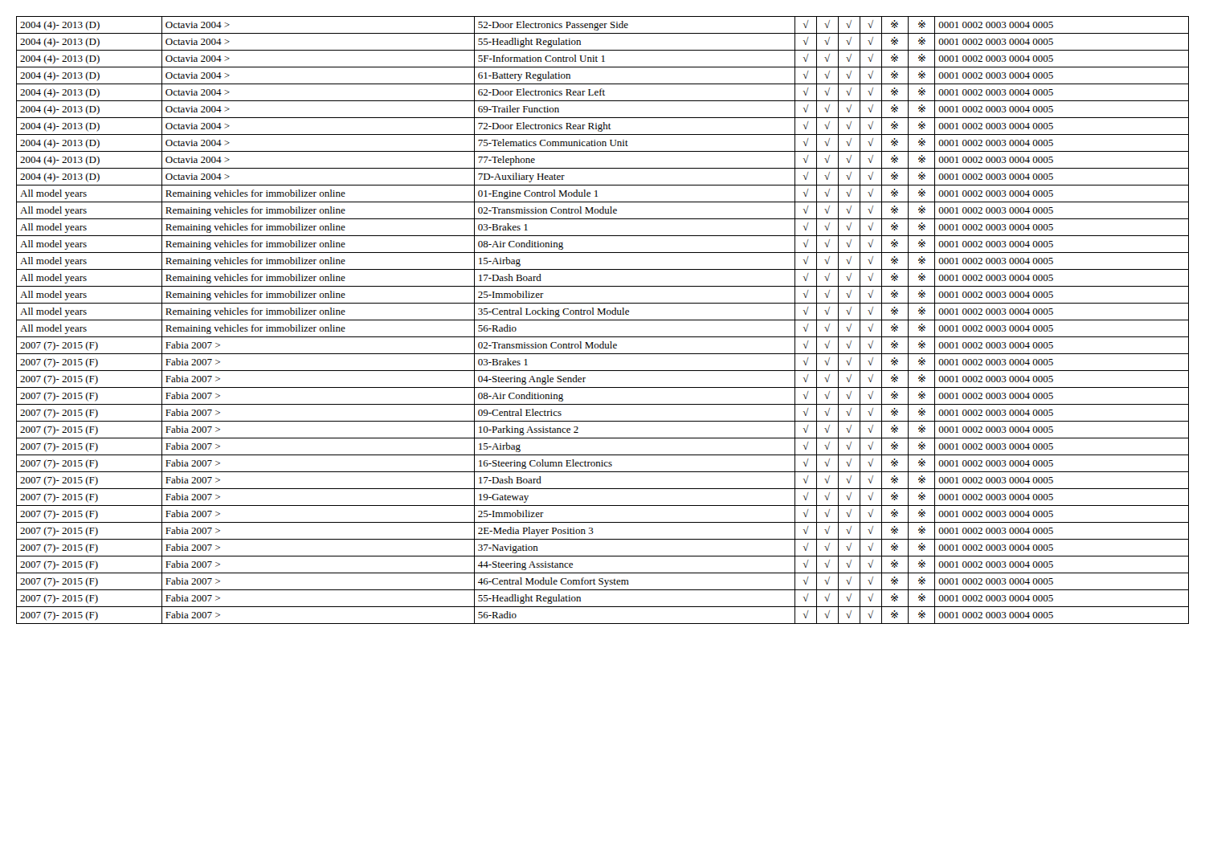| 2004 (4)- 2013 (D) | Octavia 2004 > | 52-Door Electronics Passenger Side | √ | √ | √ | √ | ※ | ※ | 0001 0002 0003 0004 0005 |
| 2004 (4)- 2013 (D) | Octavia 2004 > | 55-Headlight Regulation | √ | √ | √ | √ | ※ | ※ | 0001 0002 0003 0004 0005 |
| 2004 (4)- 2013 (D) | Octavia 2004 > | 5F-Information Control Unit 1 | √ | √ | √ | √ | ※ | ※ | 0001 0002 0003 0004 0005 |
| 2004 (4)- 2013 (D) | Octavia 2004 > | 61-Battery Regulation | √ | √ | √ | √ | ※ | ※ | 0001 0002 0003 0004 0005 |
| 2004 (4)- 2013 (D) | Octavia 2004 > | 62-Door Electronics Rear Left | √ | √ | √ | √ | ※ | ※ | 0001 0002 0003 0004 0005 |
| 2004 (4)- 2013 (D) | Octavia 2004 > | 69-Trailer Function | √ | √ | √ | √ | ※ | ※ | 0001 0002 0003 0004 0005 |
| 2004 (4)- 2013 (D) | Octavia 2004 > | 72-Door Electronics Rear Right | √ | √ | √ | √ | ※ | ※ | 0001 0002 0003 0004 0005 |
| 2004 (4)- 2013 (D) | Octavia 2004 > | 75-Telematics Communication Unit | √ | √ | √ | √ | ※ | ※ | 0001 0002 0003 0004 0005 |
| 2004 (4)- 2013 (D) | Octavia 2004 > | 77-Telephone | √ | √ | √ | √ | ※ | ※ | 0001 0002 0003 0004 0005 |
| 2004 (4)- 2013 (D) | Octavia 2004 > | 7D-Auxiliary Heater | √ | √ | √ | √ | ※ | ※ | 0001 0002 0003 0004 0005 |
| All model years | Remaining vehicles for immobilizer online | 01-Engine Control Module 1 | √ | √ | √ | √ | ※ | ※ | 0001 0002 0003 0004 0005 |
| All model years | Remaining vehicles for immobilizer online | 02-Transmission Control Module | √ | √ | √ | √ | ※ | ※ | 0001 0002 0003 0004 0005 |
| All model years | Remaining vehicles for immobilizer online | 03-Brakes 1 | √ | √ | √ | √ | ※ | ※ | 0001 0002 0003 0004 0005 |
| All model years | Remaining vehicles for immobilizer online | 08-Air Conditioning | √ | √ | √ | √ | ※ | ※ | 0001 0002 0003 0004 0005 |
| All model years | Remaining vehicles for immobilizer online | 15-Airbag | √ | √ | √ | √ | ※ | ※ | 0001 0002 0003 0004 0005 |
| All model years | Remaining vehicles for immobilizer online | 17-Dash Board | √ | √ | √ | √ | ※ | ※ | 0001 0002 0003 0004 0005 |
| All model years | Remaining vehicles for immobilizer online | 25-Immobilizer | √ | √ | √ | √ | ※ | ※ | 0001 0002 0003 0004 0005 |
| All model years | Remaining vehicles for immobilizer online | 35-Central Locking Control Module | √ | √ | √ | √ | ※ | ※ | 0001 0002 0003 0004 0005 |
| All model years | Remaining vehicles for immobilizer online | 56-Radio | √ | √ | √ | √ | ※ | ※ | 0001 0002 0003 0004 0005 |
| 2007 (7)- 2015 (F) | Fabia 2007 > | 02-Transmission Control Module | √ | √ | √ | √ | ※ | ※ | 0001 0002 0003 0004 0005 |
| 2007 (7)- 2015 (F) | Fabia 2007 > | 03-Brakes 1 | √ | √ | √ | √ | ※ | ※ | 0001 0002 0003 0004 0005 |
| 2007 (7)- 2015 (F) | Fabia 2007 > | 04-Steering Angle Sender | √ | √ | √ | √ | ※ | ※ | 0001 0002 0003 0004 0005 |
| 2007 (7)- 2015 (F) | Fabia 2007 > | 08-Air Conditioning | √ | √ | √ | √ | ※ | ※ | 0001 0002 0003 0004 0005 |
| 2007 (7)- 2015 (F) | Fabia 2007 > | 09-Central Electrics | √ | √ | √ | √ | ※ | ※ | 0001 0002 0003 0004 0005 |
| 2007 (7)- 2015 (F) | Fabia 2007 > | 10-Parking Assistance 2 | √ | √ | √ | √ | ※ | ※ | 0001 0002 0003 0004 0005 |
| 2007 (7)- 2015 (F) | Fabia 2007 > | 15-Airbag | √ | √ | √ | √ | ※ | ※ | 0001 0002 0003 0004 0005 |
| 2007 (7)- 2015 (F) | Fabia 2007 > | 16-Steering Column Electronics | √ | √ | √ | √ | ※ | ※ | 0001 0002 0003 0004 0005 |
| 2007 (7)- 2015 (F) | Fabia 2007 > | 17-Dash Board | √ | √ | √ | √ | ※ | ※ | 0001 0002 0003 0004 0005 |
| 2007 (7)- 2015 (F) | Fabia 2007 > | 19-Gateway | √ | √ | √ | √ | ※ | ※ | 0001 0002 0003 0004 0005 |
| 2007 (7)- 2015 (F) | Fabia 2007 > | 25-Immobilizer | √ | √ | √ | √ | ※ | ※ | 0001 0002 0003 0004 0005 |
| 2007 (7)- 2015 (F) | Fabia 2007 > | 2E-Media Player Position 3 | √ | √ | √ | √ | ※ | ※ | 0001 0002 0003 0004 0005 |
| 2007 (7)- 2015 (F) | Fabia 2007 > | 37-Navigation | √ | √ | √ | √ | ※ | ※ | 0001 0002 0003 0004 0005 |
| 2007 (7)- 2015 (F) | Fabia 2007 > | 44-Steering Assistance | √ | √ | √ | √ | ※ | ※ | 0001 0002 0003 0004 0005 |
| 2007 (7)- 2015 (F) | Fabia 2007 > | 46-Central Module Comfort System | √ | √ | √ | √ | ※ | ※ | 0001 0002 0003 0004 0005 |
| 2007 (7)- 2015 (F) | Fabia 2007 > | 55-Headlight Regulation | √ | √ | √ | √ | ※ | ※ | 0001 0002 0003 0004 0005 |
| 2007 (7)- 2015 (F) | Fabia 2007 > | 56-Radio | √ | √ | √ | √ | ※ | ※ | 0001 0002 0003 0004 0005 |